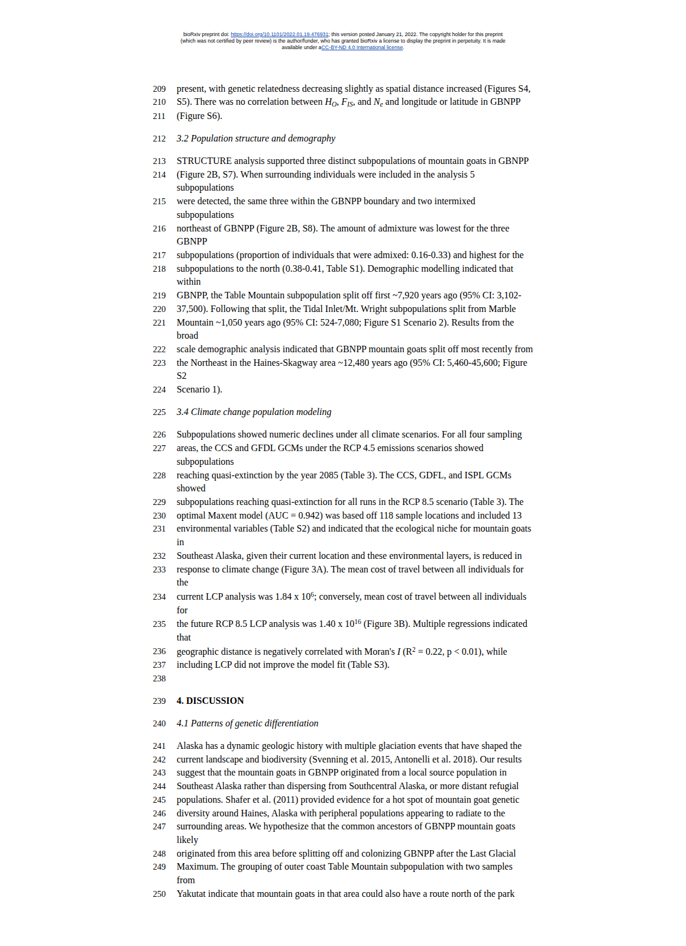bioRxiv preprint doi: https://doi.org/10.1101/2022.01.19.476931; this version posted January 21, 2022. The copyright holder for this preprint
(which was not certified by peer review) is the author/funder, who has granted bioRxiv a license to display the preprint in perpetuity. It is made
available under aCC-BY-ND 4.0 International license.
209
present, with genetic relatedness decreasing slightly as spatial distance increased (Figures S4,
210
S5). There was no correlation between HO, FIS, and Ne and longitude or latitude in GBNPP
211
(Figure S6).
212
3.2 Population structure and demography
213
STRUCTURE analysis supported three distinct subpopulations of mountain goats in GBNPP
214
(Figure 2B, S7). When surrounding individuals were included in the analysis 5 subpopulations
215
were detected, the same three within the GBNPP boundary and two intermixed subpopulations
216
northeast of GBNPP (Figure 2B, S8). The amount of admixture was lowest for the three GBNPP
217
subpopulations (proportion of individuals that were admixed: 0.16-0.33) and highest for the
218
subpopulations to the north (0.38-0.41, Table S1). Demographic modelling indicated that within
219
GBNPP, the Table Mountain subpopulation split off first ~7,920 years ago (95% CI: 3,102-
220
37,500). Following that split, the Tidal Inlet/Mt. Wright subpopulations split from Marble
221
Mountain ~1,050 years ago (95% CI: 524-7,080; Figure S1 Scenario 2). Results from the broad
222
scale demographic analysis indicated that GBNPP mountain goats split off most recently from
223
the Northeast in the Haines-Skagway area ~12,480 years ago (95% CI: 5,460-45,600; Figure S2
224
Scenario 1).
225
3.4 Climate change population modeling
226
Subpopulations showed numeric declines under all climate scenarios. For all four sampling
227
areas, the CCS and GFDL GCMs under the RCP 4.5 emissions scenarios showed subpopulations
228
reaching quasi-extinction by the year 2085 (Table 3). The CCS, GDFL, and ISPL GCMs showed
229
subpopulations reaching quasi-extinction for all runs in the RCP 8.5 scenario (Table 3). The
230
optimal Maxent model (AUC = 0.942) was based off 118 sample locations and included 13
231
environmental variables (Table S2) and indicated that the ecological niche for mountain goats in
232
Southeast Alaska, given their current location and these environmental layers, is reduced in
233
response to climate change (Figure 3A). The mean cost of travel between all individuals for the
234
current LCP analysis was 1.84 x 106; conversely, mean cost of travel between all individuals for
235
the future RCP 8.5 LCP analysis was 1.40 x 1016 (Figure 3B). Multiple regressions indicated that
236
geographic distance is negatively correlated with Moran's I (R2 = 0.22, p < 0.01), while
237
including LCP did not improve the model fit (Table S3).
238
239
4. DISCUSSION
240
4.1 Patterns of genetic differentiation
241
Alaska has a dynamic geologic history with multiple glaciation events that have shaped the
242
current landscape and biodiversity (Svenning et al. 2015, Antonelli et al. 2018). Our results
243
suggest that the mountain goats in GBNPP originated from a local source population in
244
Southeast Alaska rather than dispersing from Southcentral Alaska, or more distant refugial
245
populations. Shafer et al. (2011) provided evidence for a hot spot of mountain goat genetic
246
diversity around Haines, Alaska with peripheral populations appearing to radiate to the
247
surrounding areas. We hypothesize that the common ancestors of GBNPP mountain goats likely
248
originated from this area before splitting off and colonizing GBNPP after the Last Glacial
249
Maximum. The grouping of outer coast Table Mountain subpopulation with two samples from
250
Yakutat indicate that mountain goats in that area could also have a route north of the park